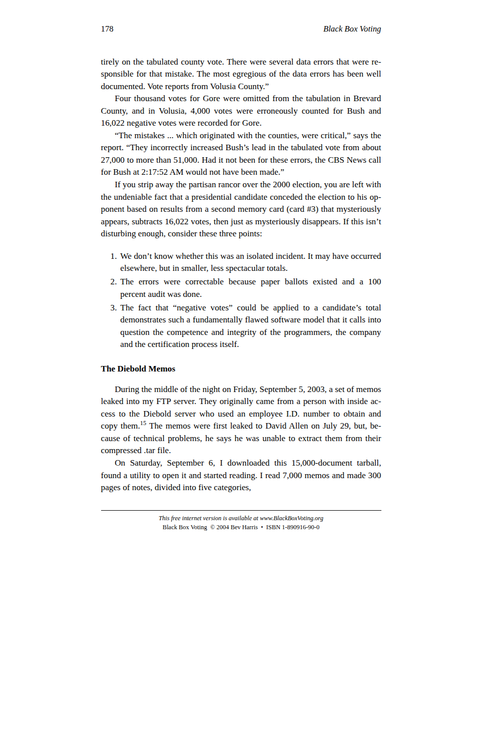178 Black Box Voting
tirely on the tabulated county vote. There were several data errors that were responsible for that mistake. The most egregious of the data errors has been well documented. Vote reports from Volusia County.”
Four thousand votes for Gore were omitted from the tabulation in Brevard County, and in Volusia, 4,000 votes were erroneously counted for Bush and 16,022 negative votes were recorded for Gore.
“The mistakes ... which originated with the counties, were critical,” says the report. “They incorrectly increased Bush’s lead in the tabulated vote from about 27,000 to more than 51,000. Had it not been for these errors, the CBS News call for Bush at 2:17:52 AM would not have been made.”
If you strip away the partisan rancor over the 2000 election, you are left with the undeniable fact that a presidential candidate conceded the election to his opponent based on results from a second memory card (card #3) that mysteriously appears, subtracts 16,022 votes, then just as mysteriously disappears. If this isn’t disturbing enough, consider these three points:
We don’t know whether this was an isolated incident. It may have occurred elsewhere, but in smaller, less spectacular totals.
The errors were correctable because paper ballots existed and a 100 percent audit was done.
The fact that “negative votes” could be applied to a candidate’s total demonstrates such a fundamentally flawed software model that it calls into question the competence and integrity of the programmers, the company and the certification process itself.
The Diebold Memos
During the middle of the night on Friday, September 5, 2003, a set of memos leaked into my FTP server. They originally came from a person with inside access to the Diebold server who used an employee I.D. number to obtain and copy them.15 The memos were first leaked to David Allen on July 29, but, because of technical problems, he says he was unable to extract them from their compressed .tar file.
On Saturday, September 6, I downloaded this 15,000-document tarball, found a utility to open it and started reading. I read 7,000 memos and made 300 pages of notes, divided into five categories,
This free internet version is available at www.BlackBoxVoting.org
Black Box Voting © 2004 Bev Harris • ISBN 1-890916-90-0